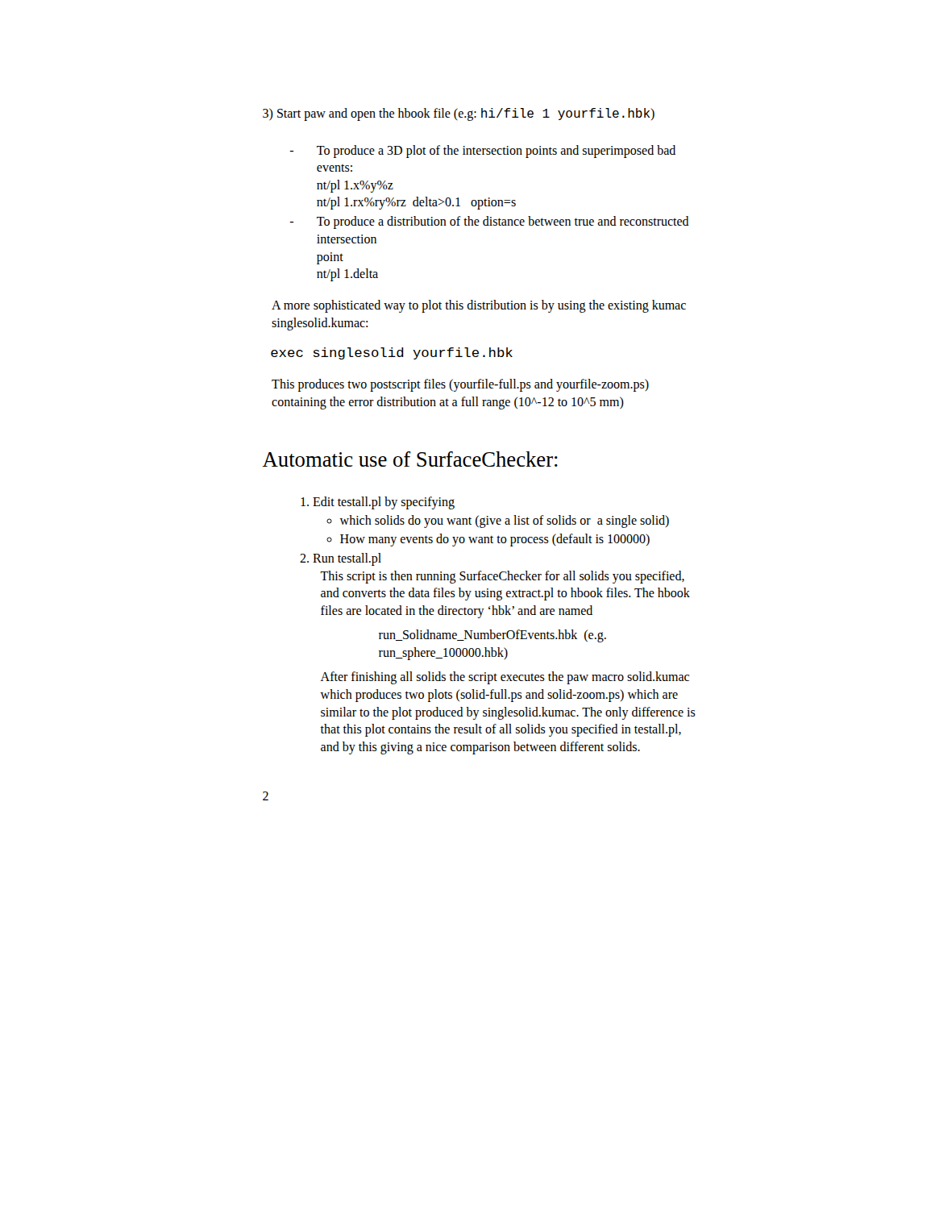3) Start paw and open the hbook file (e.g: hi/file 1 yourfile.hbk)
To produce a 3D plot of the intersection points and superimposed bad events: nt/pl 1.x%y%z nt/pl 1.rx%ry%rz delta>0.1 option=s
To produce a distribution of the distance between true and reconstructed intersection point nt/pl 1.delta
A more sophisticated way to plot this distribution is by using the existing kumac singlesolid.kumac:
exec singlesolid yourfile.hbk
This produces two postscript files (yourfile-full.ps and yourfile-zoom.ps) containing the error distribution at a full range (10^-12 to 10^5 mm)
Automatic use of SurfaceChecker:
Edit testall.pl by specifying
which solids do you want (give a list of solids or a single solid)
How many events do yo want to process (default is 100000)
Run testall.pl
This script is then running SurfaceChecker for all solids you specified, and converts the data files by using extract.pl to hbook files. The hbook files are located in the directory ‘hbk’ and are named
run_Solidname_NumberOfEvents.hbk (e.g. run_sphere_100000.hbk)
After finishing all solids the script executes the paw macro solid.kumac which produces two plots (solid-full.ps and solid-zoom.ps) which are similar to the plot produced by singlesolid.kumac. The only difference is that this plot contains the result of all solids you specified in testall.pl, and by this giving a nice comparison between different solids.
2